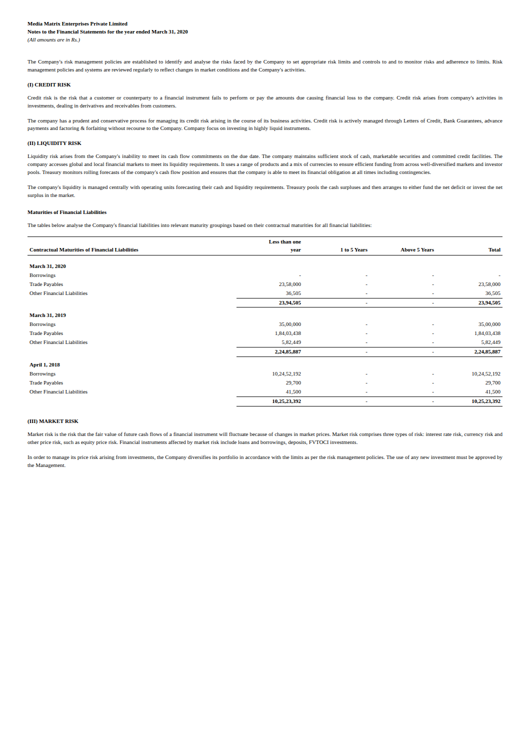Media Matrix Enterprises Private Limited
Notes to the Financial Statements for the year ended March 31, 2020
(All amounts are in Rs.)
The Company's risk management policies are established to identify and analyse the risks faced by the Company to set appropriate risk limits and controls to and to monitor risks and adherence to limits. Risk management policies and systems are reviewed regularly to reflect changes in market conditions and the Company's activities.
(I) CREDIT RISK
Credit risk is the risk that a customer or counterparty to a financial instrument fails to perform or pay the amounts due causing financial loss to the company. Credit risk arises from company's activities in investments, dealing in derivatives and receivables from customers.
The company has a prudent and conservative process for managing its credit risk arising in the course of its business activities. Credit risk is actively managed through Letters of Credit, Bank Guarantees, advance payments and factoring & forfaiting without recourse to the Company. Company focus on investing in highly liquid instruments.
(II) LIQUIDITY RISK
Liquidity risk arises from the Company's inability to meet its cash flow commitments on the due date. The company maintains sufficient stock of cash, marketable securities and committed credit facilities. The company accesses global and local financial markets to meet its liquidity requirements. It uses a range of products and a mix of currencies to ensure efficient funding from across well-diversified markets and investor pools. Treasury monitors rolling forecasts of the company's cash flow position and ensures that the company is able to meet its financial obligation at all times including contingencies.
The company's liquidity is managed centrally with operating units forecasting their cash and liquidity requirements. Treasury pools the cash surpluses and then arranges to either fund the net deficit or invest the net surplus in the market.
Maturities of Financial Liabilities
The tables below analyse the Company's financial liabilities into relevant maturity groupings based on their contractual maturities for all financial liabilities:
| Contractual Maturities of Financial Liabilities | Less than one year | 1 to 5 Years | Above 5 Years | Total |
| --- | --- | --- | --- | --- |
| March 31, 2020 |
| Borrowings | - | - | - | - |
| Trade Payables | 23,58,000 | - | - | 23,58,000 |
| Other Financial Liabilities | 36,505 | - | - | 36,505 |
| | 23,94,505 | - | - | 23,94,505 |
| March 31, 2019 |
| Borrowings | 35,00,000 | - | - | 35,00,000 |
| Trade Payables | 1,84,03,438 | - | - | 1,84,03,438 |
| Other Financial Liabilities | 5,82,449 | - | - | 5,82,449 |
| | 2,24,85,887 | - | - | 2,24,85,887 |
| April 1, 2018 |
| Borrowings | 10,24,52,192 | - | - | 10,24,52,192 |
| Trade Payables | 29,700 | - | - | 29,700 |
| Other Financial Liabilities | 41,500 | - | - | 41,500 |
| | 10,25,23,392 | - | - | 10,25,23,392 |
(III) MARKET RISK
Market risk is the risk that the fair value of future cash flows of a financial instrument will fluctuate because of changes in market prices. Market risk comprises three types of risk: interest rate risk, currency risk and other price risk, such as equity price risk. Financial instruments affected by market risk include loans and borrowings, deposits, FVTOCI investments.
In order to manage its price risk arising from investments, the Company diversifies its portfolio in accordance with the limits as per the risk management policies. The use of any new investment must be approved by the Management.